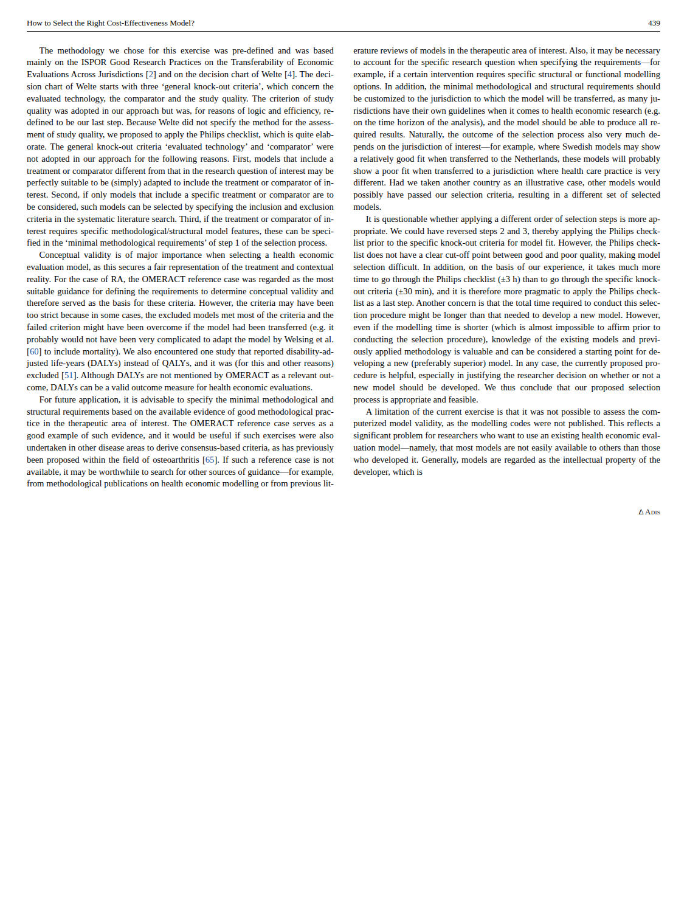How to Select the Right Cost-Effectiveness Model? 439
The methodology we chose for this exercise was pre-defined and was based mainly on the ISPOR Good Research Practices on the Transferability of Economic Evaluations Across Jurisdictions [2] and on the decision chart of Welte [4]. The decision chart of Welte starts with three ‘general knock-out criteria’, which concern the evaluated technology, the comparator and the study quality. The criterion of study quality was adopted in our approach but was, for reasons of logic and efficiency, redefined to be our last step. Because Welte did not specify the method for the assessment of study quality, we proposed to apply the Philips checklist, which is quite elaborate. The general knock-out criteria ‘evaluated technology’ and ‘comparator’ were not adopted in our approach for the following reasons. First, models that include a treatment or comparator different from that in the research question of interest may be perfectly suitable to be (simply) adapted to include the treatment or comparator of interest. Second, if only models that include a specific treatment or comparator are to be considered, such models can be selected by specifying the inclusion and exclusion criteria in the systematic literature search. Third, if the treatment or comparator of interest requires specific methodological/structural model features, these can be specified in the ‘minimal methodological requirements’ of step 1 of the selection process.
Conceptual validity is of major importance when selecting a health economic evaluation model, as this secures a fair representation of the treatment and contextual reality. For the case of RA, the OMERACT reference case was regarded as the most suitable guidance for defining the requirements to determine conceptual validity and therefore served as the basis for these criteria. However, the criteria may have been too strict because in some cases, the excluded models met most of the criteria and the failed criterion might have been overcome if the model had been transferred (e.g. it probably would not have been very complicated to adapt the model by Welsing et al. [60] to include mortality). We also encountered one study that reported disability-adjusted life-years (DALYs) instead of QALYs, and it was (for this and other reasons) excluded [51]. Although DALYs are not mentioned by OMERACT as a relevant outcome, DALYs can be a valid outcome measure for health economic evaluations.
For future application, it is advisable to specify the minimal methodological and structural requirements based on the available evidence of good methodological practice in the therapeutic area of interest. The OMERACT reference case serves as a good example of such evidence, and it would be useful if such exercises were also undertaken in other disease areas to derive consensus-based criteria, as has previously been proposed within the field of osteoarthritis [65]. If such a reference case is not available, it may be worthwhile to search for other sources of guidance—for example, from methodological publications on health economic modelling or from previous literature reviews of models in the therapeutic area of interest. Also, it may be necessary to account for the specific research question when specifying the requirements—for example, if a certain intervention requires specific structural or functional modelling options. In addition, the minimal methodological and structural requirements should be customized to the jurisdiction to which the model will be transferred, as many jurisdictions have their own guidelines when it comes to health economic research (e.g. on the time horizon of the analysis), and the model should be able to produce all required results. Naturally, the outcome of the selection process also very much depends on the jurisdiction of interest—for example, where Swedish models may show a relatively good fit when transferred to the Netherlands, these models will probably show a poor fit when transferred to a jurisdiction where health care practice is very different. Had we taken another country as an illustrative case, other models would possibly have passed our selection criteria, resulting in a different set of selected models.
It is questionable whether applying a different order of selection steps is more appropriate. We could have reversed steps 2 and 3, thereby applying the Philips checklist prior to the specific knock-out criteria for model fit. However, the Philips checklist does not have a clear cut-off point between good and poor quality, making model selection difficult. In addition, on the basis of our experience, it takes much more time to go through the Philips checklist (±3 h) than to go through the specific knock-out criteria (±30 min), and it is therefore more pragmatic to apply the Philips checklist as a last step. Another concern is that the total time required to conduct this selection procedure might be longer than that needed to develop a new model. However, even if the modelling time is shorter (which is almost impossible to affirm prior to conducting the selection procedure), knowledge of the existing models and previously applied methodology is valuable and can be considered a starting point for developing a new (preferably superior) model. In any case, the currently proposed procedure is helpful, especially in justifying the researcher decision on whether or not a new model should be developed. We thus conclude that our proposed selection process is appropriate and feasible.
A limitation of the current exercise is that it was not possible to assess the computerized model validity, as the modelling codes were not published. This reflects a significant problem for researchers who want to use an existing health economic evaluation model—namely, that most models are not easily available to others than those who developed it. Generally, models are regarded as the intellectual property of the developer, which is
ΔAdis